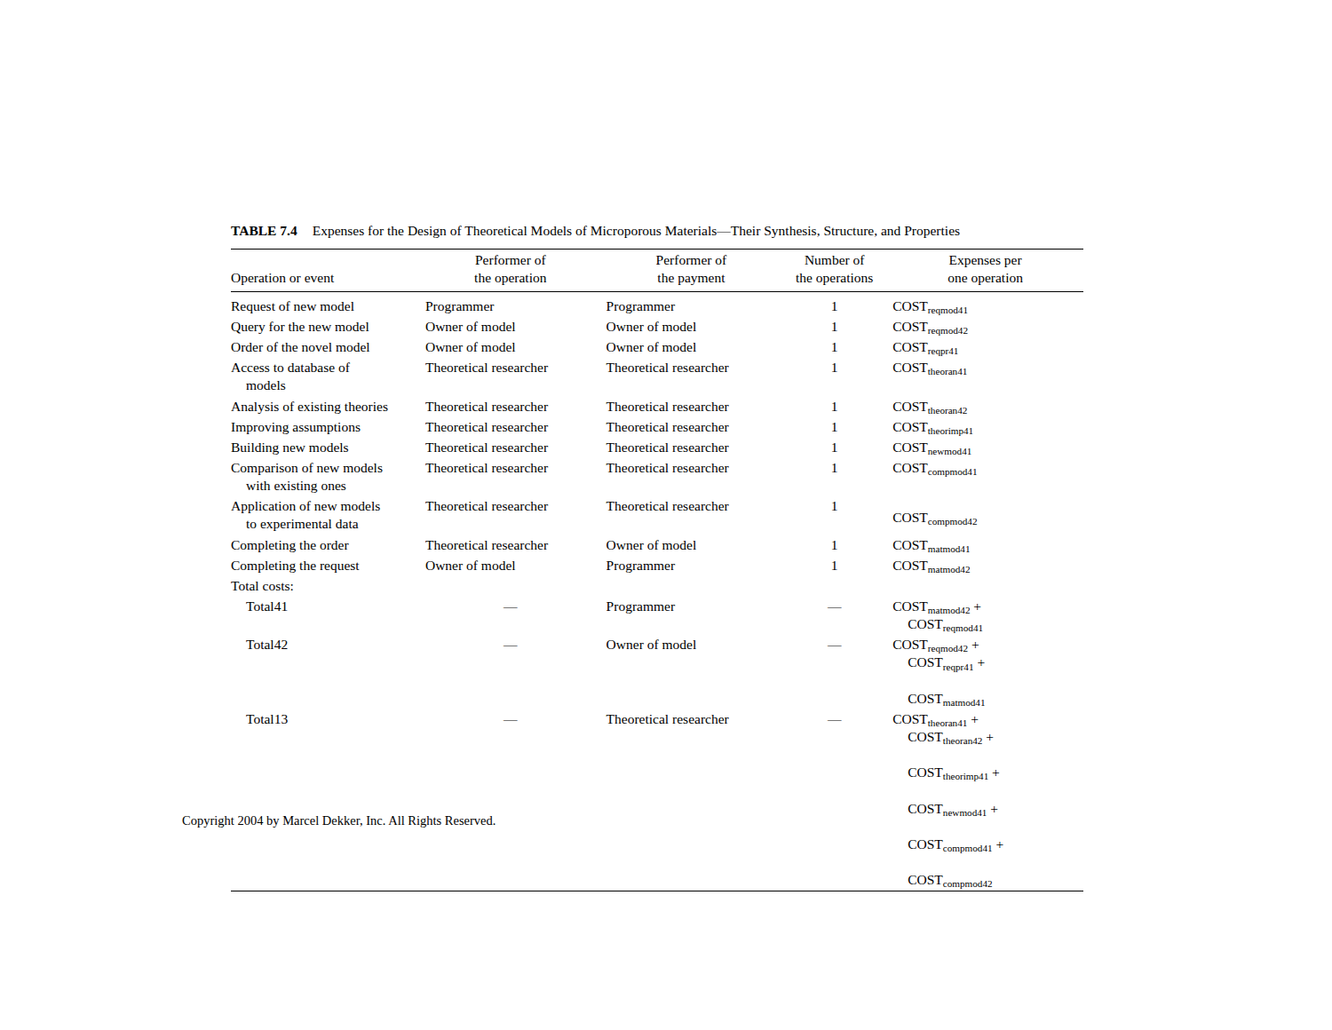TABLE 7.4 Expenses for the Design of Theoretical Models of Microporous Materials—Their Synthesis, Structure, and Properties
| Operation or event | Performer of the operation | Performer of the payment | Number of the operations | Expenses per one operation |
| --- | --- | --- | --- | --- |
| Request of new model | Programmer | Programmer | 1 | COST reqmod41 |
| Query for the new model | Owner of model | Owner of model | 1 | COST reqmod42 |
| Order of the novel model | Owner of model | Owner of model | 1 | COST reqpr41 |
| Access to database of models | Theoretical researcher | Theoretical researcher | 1 | COST theoran41 |
| Analysis of existing theories | Theoretical researcher | Theoretical researcher | 1 | COST theoran42 |
| Improving assumptions | Theoretical researcher | Theoretical researcher | 1 | COST theorimp41 |
| Building new models | Theoretical researcher | Theoretical researcher | 1 | COST newmod41 |
| Comparison of new models with existing ones | Theoretical researcher | Theoretical researcher | 1 | COST compmod41 |
| Application of new models to experimental data | Theoretical researcher | Theoretical researcher | 1 | COST compmod42 |
| Completing the order | Theoretical researcher | Owner of model | 1 | COST matmod41 |
| Completing the request | Owner of model | Programmer | 1 | COST matmod42 |
| Total costs: | | | | |
| Total41 | — | Programmer | — | COST matmod42 + COST reqmod41 |
| Total42 | — | Owner of model | — | COST reqmod42 + COST reqpr41 + COST matmod41 |
| Total13 | — | Theoretical researcher | — | COST theoran41 + COST theoran42 + COST theorimp41 + COST newmod41 + COST compmod41 + COST compmod42 |
Copyright 2004 by Marcel Dekker, Inc. All Rights Reserved.